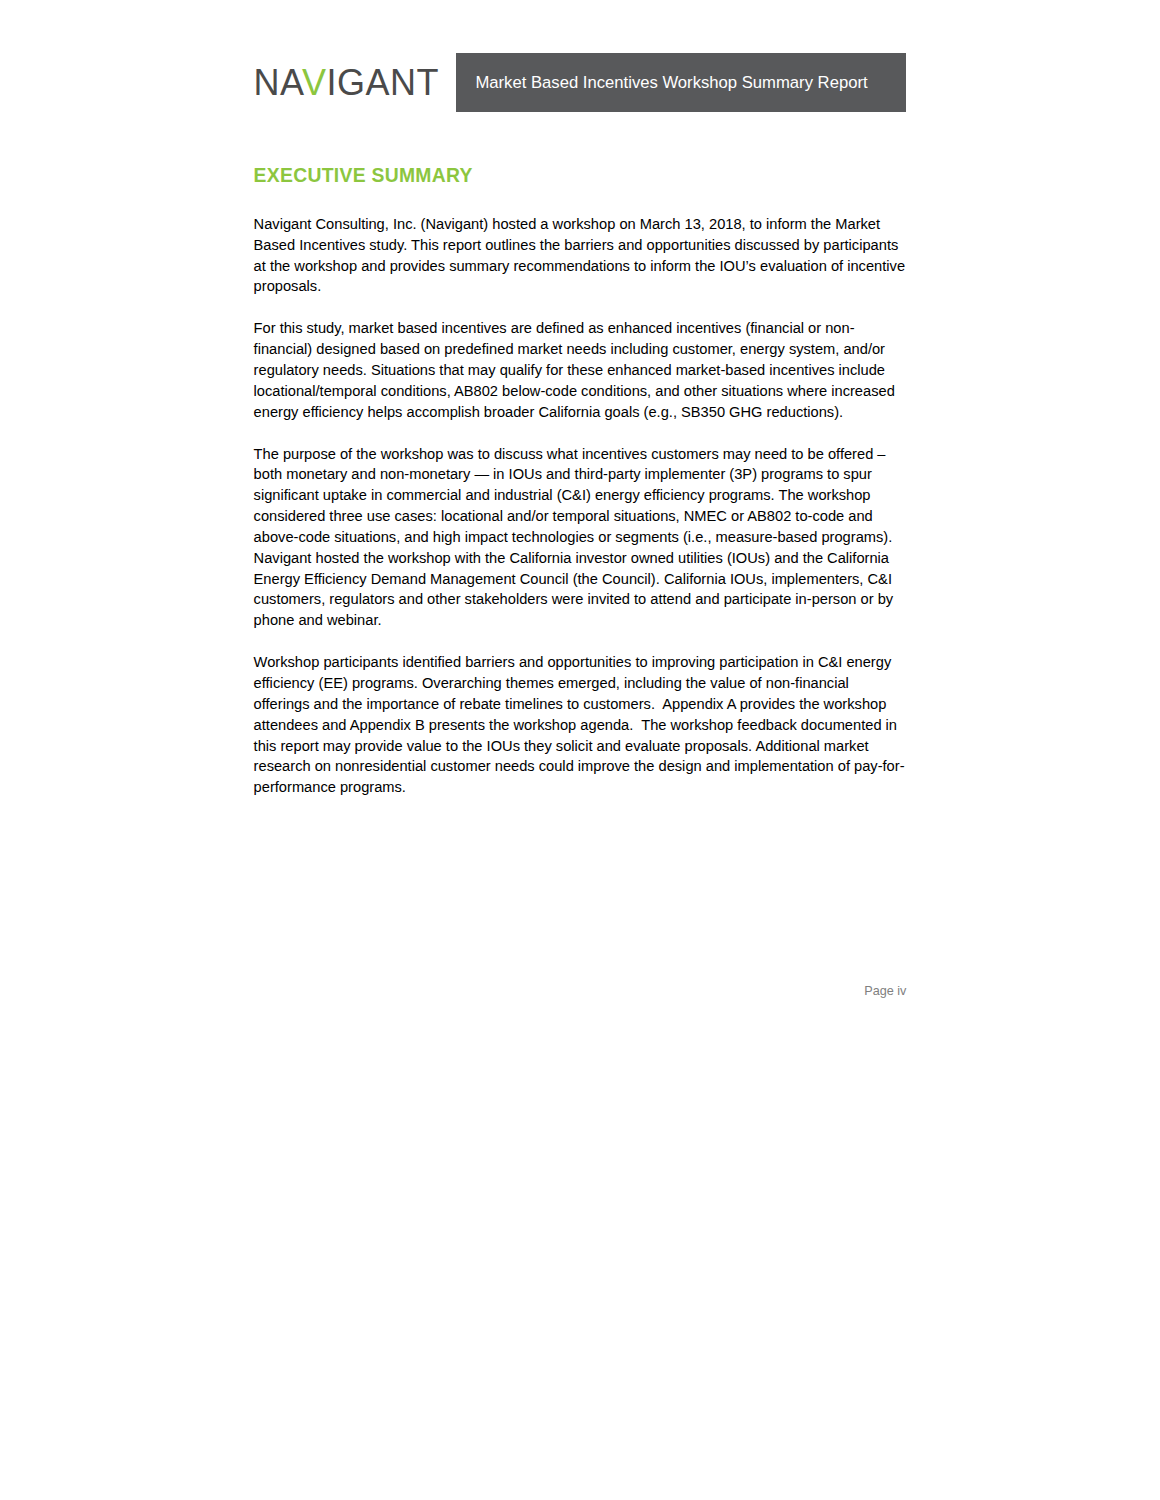NAVIGANT
Market Based Incentives Workshop Summary Report
EXECUTIVE SUMMARY
Navigant Consulting, Inc. (Navigant) hosted a workshop on March 13, 2018, to inform the Market Based Incentives study. This report outlines the barriers and opportunities discussed by participants at the workshop and provides summary recommendations to inform the IOU’s evaluation of incentive proposals.
For this study, market based incentives are defined as enhanced incentives (financial or non-financial) designed based on predefined market needs including customer, energy system, and/or regulatory needs. Situations that may qualify for these enhanced market-based incentives include locational/temporal conditions, AB802 below-code conditions, and other situations where increased energy efficiency helps accomplish broader California goals (e.g., SB350 GHG reductions).
The purpose of the workshop was to discuss what incentives customers may need to be offered – both monetary and non-monetary — in IOUs and third-party implementer (3P) programs to spur significant uptake in commercial and industrial (C&I) energy efficiency programs. The workshop considered three use cases: locational and/or temporal situations, NMEC or AB802 to-code and above-code situations, and high impact technologies or segments (i.e., measure-based programs). Navigant hosted the workshop with the California investor owned utilities (IOUs) and the California Energy Efficiency Demand Management Council (the Council). California IOUs, implementers, C&I customers, regulators and other stakeholders were invited to attend and participate in-person or by phone and webinar.
Workshop participants identified barriers and opportunities to improving participation in C&I energy efficiency (EE) programs. Overarching themes emerged, including the value of non-financial offerings and the importance of rebate timelines to customers. Appendix A provides the workshop attendees and Appendix B presents the workshop agenda. The workshop feedback documented in this report may provide value to the IOUs they solicit and evaluate proposals. Additional market research on nonresidential customer needs could improve the design and implementation of pay-for-performance programs.
Page iv